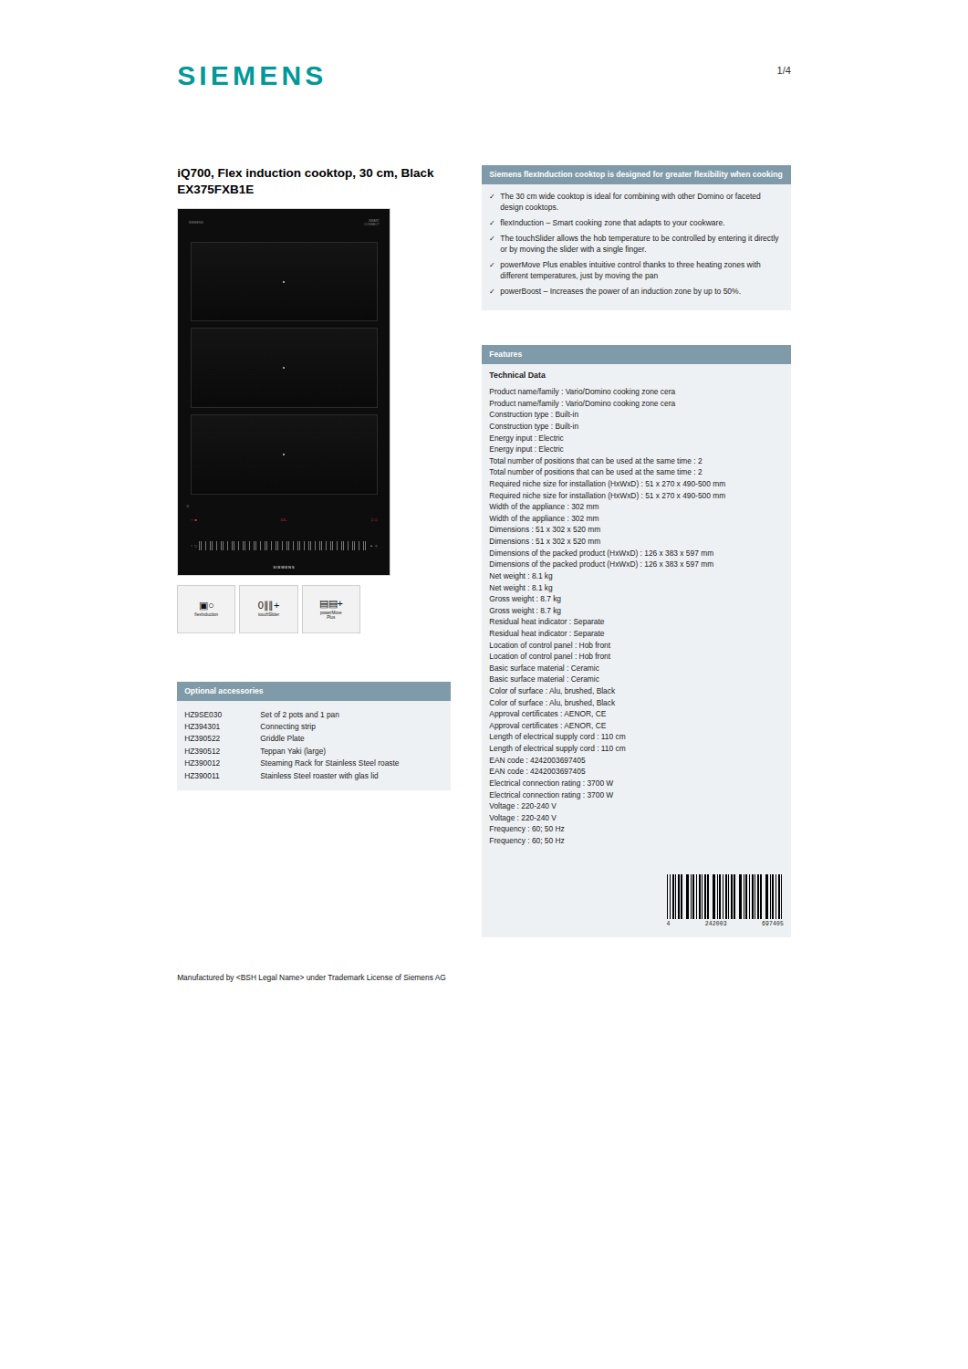SIEMENS
1/4
iQ700, Flex induction cooktop, 30 cm, Black EX375FXB1E
SIEMENS SMART
CONNECT
M
○ ■ 13– □ □
○ ▢
▲ ◎
SIEMENS
▣○
flexInduction
0∥∥+
touchSlider
▤▤+
powerMove
Plus
Optional accessories
| HZ9SE030 | Set of 2 pots and 1 pan |
| HZ394301 | Connecting strip |
| HZ390522 | Griddle Plate |
| HZ390512 | Teppan Yaki (large) |
| HZ390012 | Steaming Rack for Stainless Steel roaste |
| HZ390011 | Stainless Steel roaster with glas lid |
Siemens flexInduction cooktop is designed for greater flexibility when cooking
The 30 cm wide cooktop is ideal for combining with other Domino or faceted design cooktops.
flexInduction – Smart cooking zone that adapts to your cookware.
The touchSlider allows the hob temperature to be controlled by entering it directly or by moving the slider with a single finger.
powerMove Plus enables intuitive control thanks to three heating zones with different temperatures, just by moving the pan
powerBoost – Increases the power of an induction zone by up to 50%.
Features
Technical Data
Product name/family : Vario/Domino cooking zone cera
Product name/family : Vario/Domino cooking zone cera
Construction type : Built-in
Construction type : Built-in
Energy input : Electric
Energy input : Electric
Total number of positions that can be used at the same time : 2
Total number of positions that can be used at the same time : 2
Required niche size for installation (HxWxD) : 51 x 270 x 490-500 mm
Required niche size for installation (HxWxD) : 51 x 270 x 490-500 mm
Width of the appliance : 302 mm
Width of the appliance : 302 mm
Dimensions : 51 x 302 x 520 mm
Dimensions : 51 x 302 x 520 mm
Dimensions of the packed product (HxWxD) : 126 x 383 x 597 mm
Dimensions of the packed product (HxWxD) : 126 x 383 x 597 mm
Net weight : 8.1 kg
Net weight : 8.1 kg
Gross weight : 8.7 kg
Gross weight : 8.7 kg
Residual heat indicator : Separate
Residual heat indicator : Separate
Location of control panel : Hob front
Location of control panel : Hob front
Basic surface material : Ceramic
Basic surface material : Ceramic
Color of surface : Alu, brushed, Black
Color of surface : Alu, brushed, Black
Approval certificates : AENOR, CE
Approval certificates : AENOR, CE
Length of electrical supply cord : 110 cm
Length of electrical supply cord : 110 cm
EAN code : 4242003697405
EAN code : 4242003697405
Electrical connection rating : 3700 W
Electrical connection rating : 3700 W
Voltage : 220-240 V
Voltage : 220-240 V
Frequency : 60; 50 Hz
Frequency : 60; 50 Hz
4242003697405
Manufactured by <BSH Legal Name> under Trademark License of Siemens AG